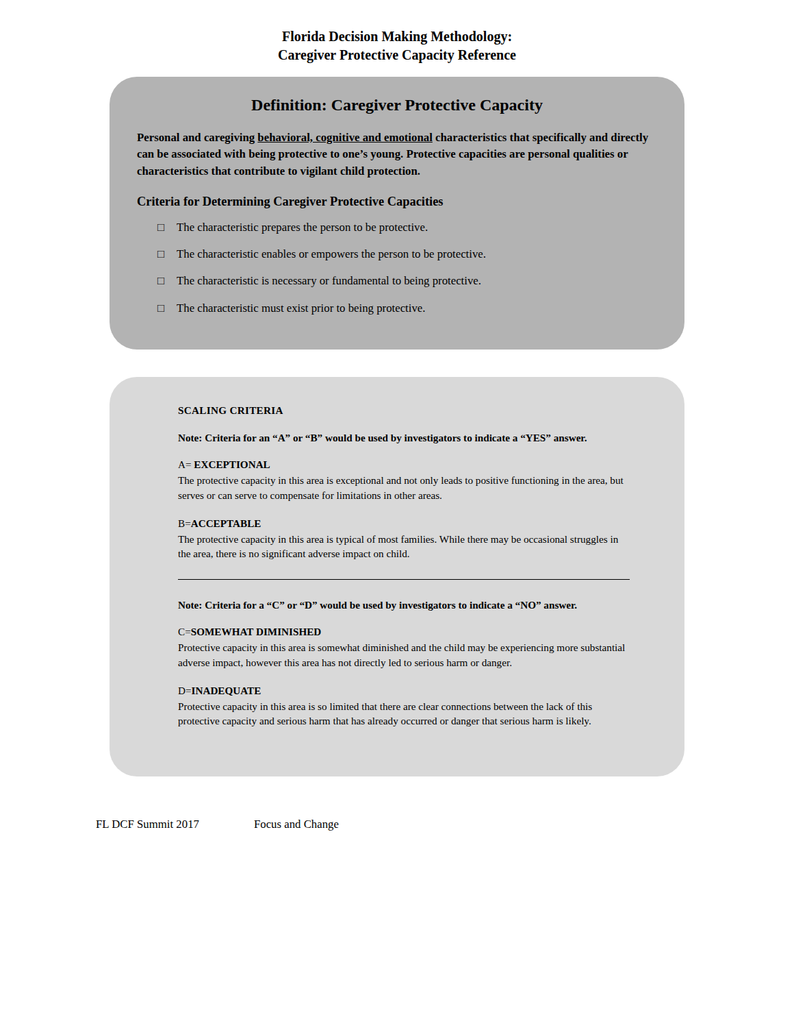Florida Decision Making Methodology:
Caregiver Protective Capacity Reference
Definition: Caregiver Protective Capacity
Personal and caregiving behavioral, cognitive and emotional characteristics that specifically and directly can be associated with being protective to one’s young. Protective capacities are personal qualities or characteristics that contribute to vigilant child protection.
Criteria for Determining Caregiver Protective Capacities
The characteristic prepares the person to be protective.
The characteristic enables or empowers the person to be protective.
The characteristic is necessary or fundamental to being protective.
The characteristic must exist prior to being protective.
SCALING CRITERIA
Note: Criteria for an “A” or “B” would be used by investigators to indicate a “YES” answer.
A= EXCEPTIONAL
The protective capacity in this area is exceptional and not only leads to positive functioning in the area, but serves or can serve to compensate for limitations in other areas.
B=ACCEPTABLE
The protective capacity in this area is typical of most families. While there may be occasional struggles in the area, there is no significant adverse impact on child.
Note: Criteria for a “C” or “D” would be used by investigators to indicate a “NO” answer.
C=SOMEWHAT DIMINISHED
Protective capacity in this area is somewhat diminished and the child may be experiencing more substantial adverse impact, however this area has not directly led to serious harm or danger.
D=INADEQUATE
Protective capacity in this area is so limited that there are clear connections between the lack of this protective capacity and serious harm that has already occurred or danger that serious harm is likely.
FL DCF Summit 2017 Focus and Change